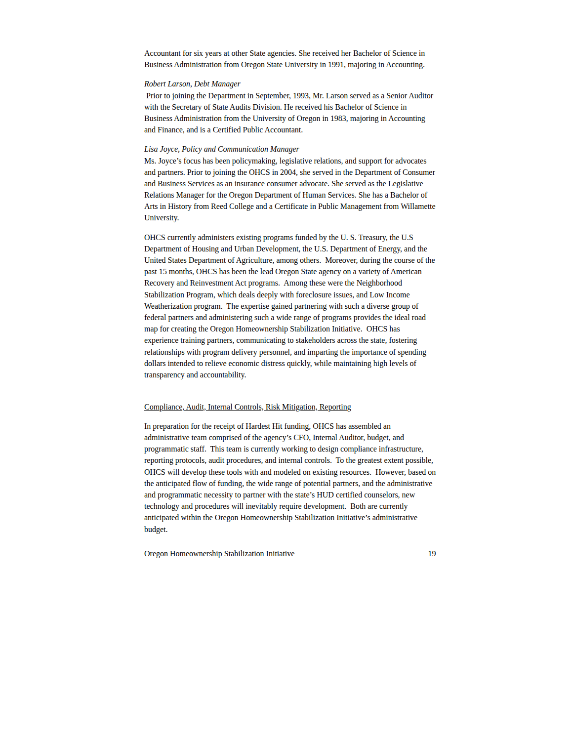Accountant for six years at other State agencies. She received her Bachelor of Science in Business Administration from Oregon State University in 1991, majoring in Accounting.
Robert Larson, Debt Manager
Prior to joining the Department in September, 1993, Mr. Larson served as a Senior Auditor with the Secretary of State Audits Division. He received his Bachelor of Science in Business Administration from the University of Oregon in 1983, majoring in Accounting and Finance, and is a Certified Public Accountant.
Lisa Joyce, Policy and Communication Manager
Ms. Joyce’s focus has been policymaking, legislative relations, and support for advocates and partners. Prior to joining the OHCS in 2004, she served in the Department of Consumer and Business Services as an insurance consumer advocate. She served as the Legislative Relations Manager for the Oregon Department of Human Services. She has a Bachelor of Arts in History from Reed College and a Certificate in Public Management from Willamette University.
OHCS currently administers existing programs funded by the U. S. Treasury, the U.S Department of Housing and Urban Development, the U.S. Department of Energy, and the United States Department of Agriculture, among others. Moreover, during the course of the past 15 months, OHCS has been the lead Oregon State agency on a variety of American Recovery and Reinvestment Act programs. Among these were the Neighborhood Stabilization Program, which deals deeply with foreclosure issues, and Low Income Weatherization program. The expertise gained partnering with such a diverse group of federal partners and administering such a wide range of programs provides the ideal road map for creating the Oregon Homeownership Stabilization Initiative. OHCS has experience training partners, communicating to stakeholders across the state, fostering relationships with program delivery personnel, and imparting the importance of spending dollars intended to relieve economic distress quickly, while maintaining high levels of transparency and accountability.
Compliance, Audit, Internal Controls, Risk Mitigation, Reporting
In preparation for the receipt of Hardest Hit funding, OHCS has assembled an administrative team comprised of the agency’s CFO, Internal Auditor, budget, and programmatic staff. This team is currently working to design compliance infrastructure, reporting protocols, audit procedures, and internal controls. To the greatest extent possible, OHCS will develop these tools with and modeled on existing resources. However, based on the anticipated flow of funding, the wide range of potential partners, and the administrative and programmatic necessity to partner with the state’s HUD certified counselors, new technology and procedures will inevitably require development. Both are currently anticipated within the Oregon Homeownership Stabilization Initiative’s administrative budget.
Oregon Homeownership Stabilization Initiative 19